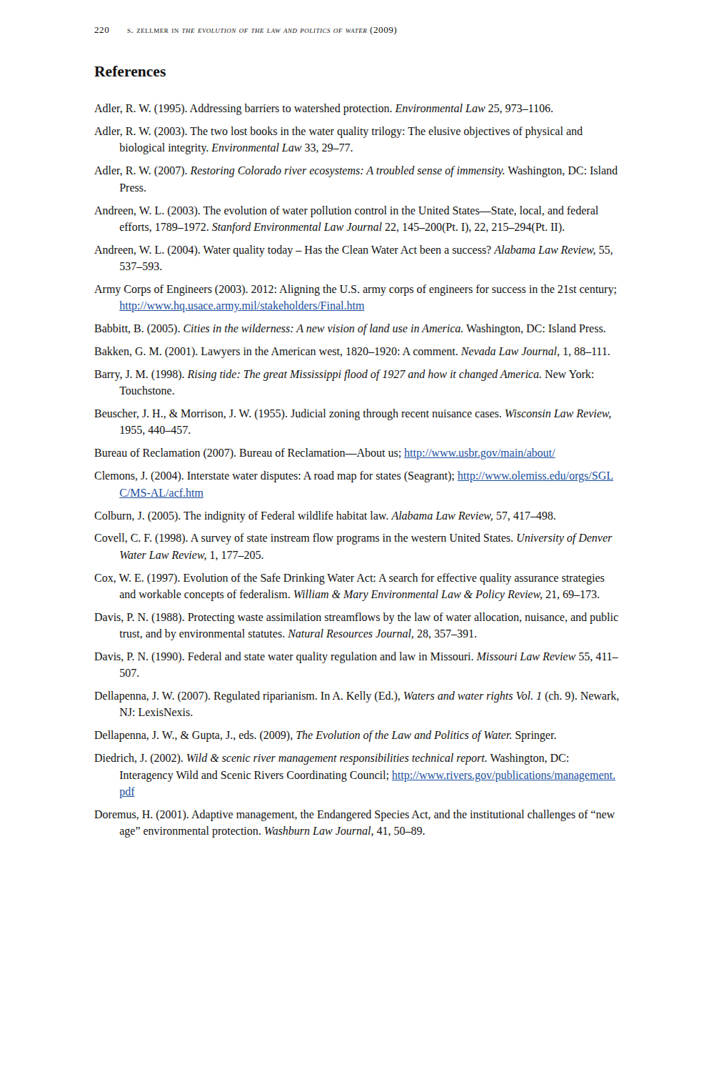220 S. Zellmer in The Evolution of the Law and Politics of Water (2009)
References
Adler, R. W. (1995). Addressing barriers to watershed protection. Environmental Law 25, 973–1106.
Adler, R. W. (2003). The two lost books in the water quality trilogy: The elusive objectives of physical and biological integrity. Environmental Law 33, 29–77.
Adler, R. W. (2007). Restoring Colorado river ecosystems: A troubled sense of immensity. Washington, DC: Island Press.
Andreen, W. L. (2003). The evolution of water pollution control in the United States—State, local, and federal efforts, 1789–1972. Stanford Environmental Law Journal 22, 145–200(Pt. I), 22, 215–294(Pt. II).
Andreen, W. L. (2004). Water quality today – Has the Clean Water Act been a success? Alabama Law Review, 55, 537–593.
Army Corps of Engineers (2003). 2012: Aligning the U.S. army corps of engineers for success in the 21st century; http://www.hq.usace.army.mil/stakeholders/Final.htm
Babbitt, B. (2005). Cities in the wilderness: A new vision of land use in America. Washington, DC: Island Press.
Bakken, G. M. (2001). Lawyers in the American west, 1820–1920: A comment. Nevada Law Journal, 1, 88–111.
Barry, J. M. (1998). Rising tide: The great Mississippi flood of 1927 and how it changed America. New York: Touchstone.
Beuscher, J. H., & Morrison, J. W. (1955). Judicial zoning through recent nuisance cases. Wisconsin Law Review, 1955, 440–457.
Bureau of Reclamation (2007). Bureau of Reclamation—About us; http://www.usbr.gov/main/about/
Clemons, J. (2004). Interstate water disputes: A road map for states (Seagrant); http://www.olemiss.edu/orgs/SGLC/MS-AL/acf.htm
Colburn, J. (2005). The indignity of Federal wildlife habitat law. Alabama Law Review, 57, 417–498.
Covell, C. F. (1998). A survey of state instream flow programs in the western United States. University of Denver Water Law Review, 1, 177–205.
Cox, W. E. (1997). Evolution of the Safe Drinking Water Act: A search for effective quality assurance strategies and workable concepts of federalism. William & Mary Environmental Law & Policy Review, 21, 69–173.
Davis, P. N. (1988). Protecting waste assimilation streamflows by the law of water allocation, nuisance, and public trust, and by environmental statutes. Natural Resources Journal, 28, 357–391.
Davis, P. N. (1990). Federal and state water quality regulation and law in Missouri. Missouri Law Review 55, 411–507.
Dellapenna, J. W. (2007). Regulated riparianism. In A. Kelly (Ed.), Waters and water rights Vol. 1 (ch. 9). Newark, NJ: LexisNexis.
Dellapenna, J. W., & Gupta, J., eds. (2009), The Evolution of the Law and Politics of Water. Springer.
Diedrich, J. (2002). Wild & scenic river management responsibilities technical report. Washington, DC: Interagency Wild and Scenic Rivers Coordinating Council; http://www.rivers.gov/publications/management.pdf
Doremus, H. (2001). Adaptive management, the Endangered Species Act, and the institutional challenges of “new age” environmental protection. Washburn Law Journal, 41, 50–89.